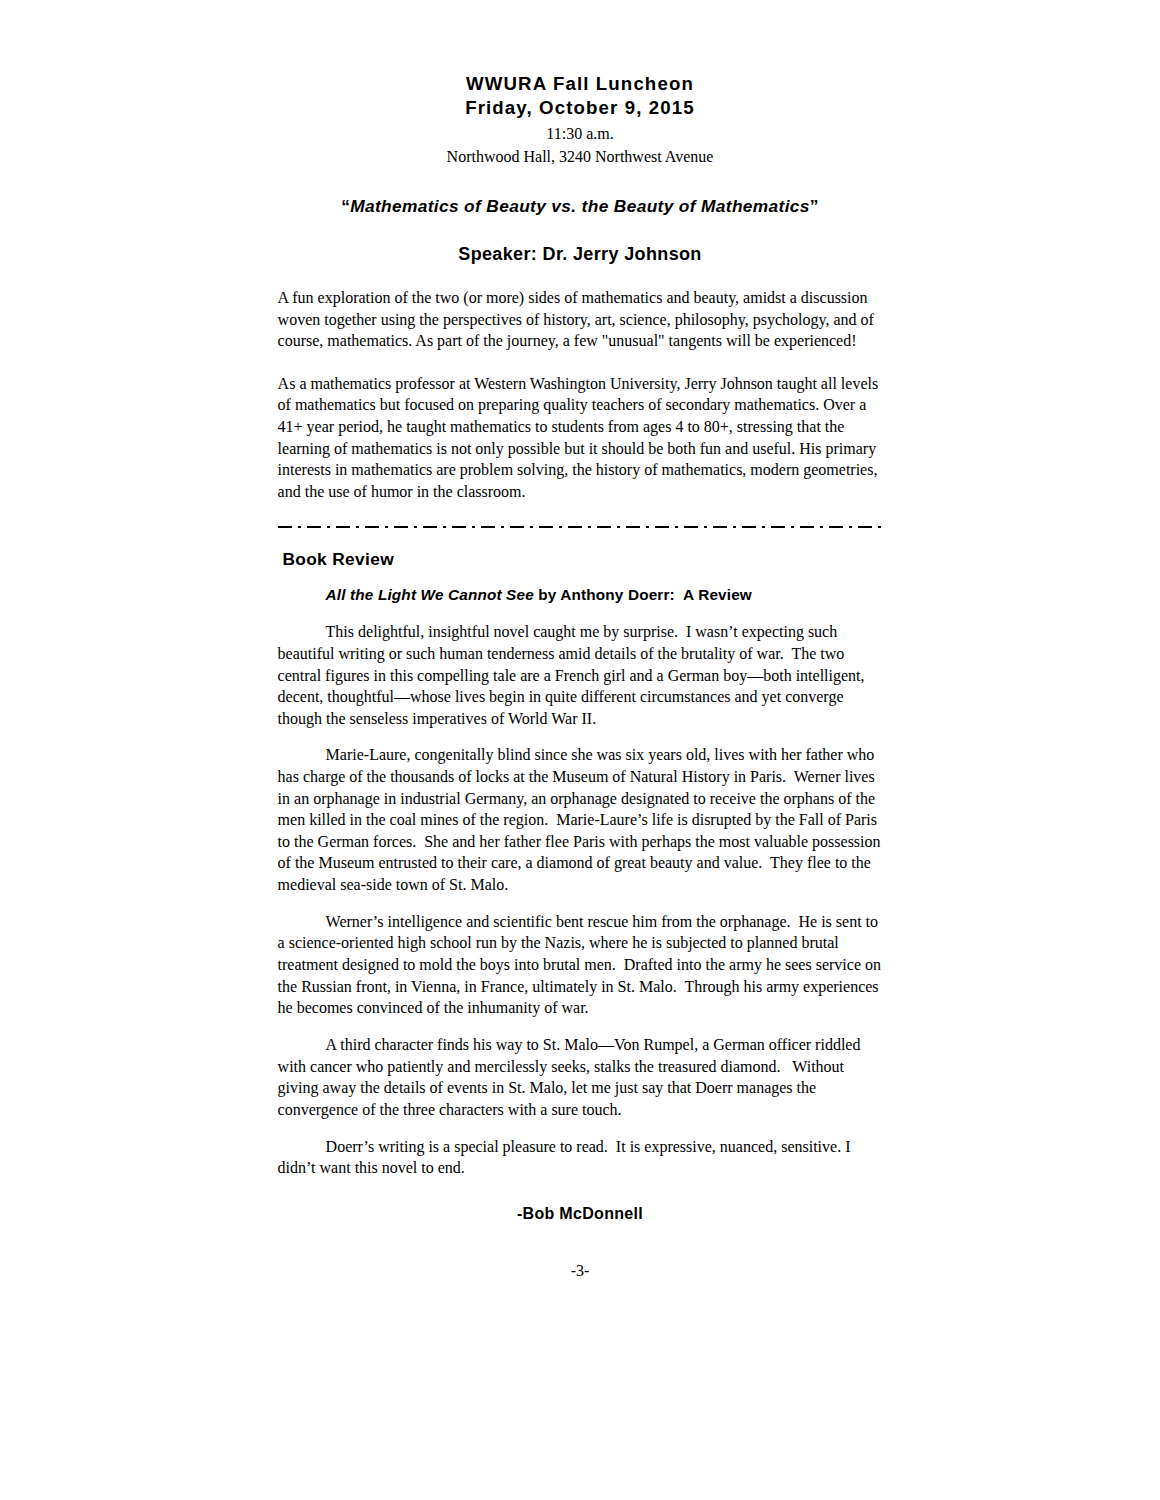WWURA Fall Luncheon
Friday, October 9, 2015
11:30 a.m.
Northwood Hall, 3240 Northwest Avenue
“Mathematics of Beauty vs. the Beauty of Mathematics”
Speaker: Dr. Jerry Johnson
A fun exploration of the two (or more) sides of mathematics and beauty, amidst a discussion woven together using the perspectives of history, art, science, philosophy, psychology, and of course, mathematics. As part of the journey, a few "unusual" tangents will be experienced!
As a mathematics professor at Western Washington University, Jerry Johnson taught all levels of mathematics but focused on preparing quality teachers of secondary mathematics. Over a 41+ year period, he taught mathematics to students from ages 4 to 80+, stressing that the learning of mathematics is not only possible but it should be both fun and useful. His primary interests in mathematics are problem solving, the history of mathematics, modern geometries, and the use of humor in the classroom.
Book Review
All the Light We Cannot See by Anthony Doerr: A Review
This delightful, insightful novel caught me by surprise. I wasn’t expecting such beautiful writing or such human tenderness amid details of the brutality of war. The two central figures in this compelling tale are a French girl and a German boy—both intelligent, decent, thoughtful—whose lives begin in quite different circumstances and yet converge though the senseless imperatives of World War II.
Marie-Laure, congenitally blind since she was six years old, lives with her father who has charge of the thousands of locks at the Museum of Natural History in Paris. Werner lives in an orphanage in industrial Germany, an orphanage designated to receive the orphans of the men killed in the coal mines of the region. Marie-Laure’s life is disrupted by the Fall of Paris to the German forces. She and her father flee Paris with perhaps the most valuable possession of the Museum entrusted to their care, a diamond of great beauty and value. They flee to the medieval sea-side town of St. Malo.
Werner’s intelligence and scientific bent rescue him from the orphanage. He is sent to a science-oriented high school run by the Nazis, where he is subjected to planned brutal treatment designed to mold the boys into brutal men. Drafted into the army he sees service on the Russian front, in Vienna, in France, ultimately in St. Malo. Through his army experiences he becomes convinced of the inhumanity of war.
A third character finds his way to St. Malo—Von Rumpel, a German officer riddled with cancer who patiently and mercilessly seeks, stalks the treasured diamond. Without giving away the details of events in St. Malo, let me just say that Doerr manages the convergence of the three characters with a sure touch.
Doerr’s writing is a special pleasure to read. It is expressive, nuanced, sensitive. I didn’t want this novel to end.
-Bob McDonnell
-3-